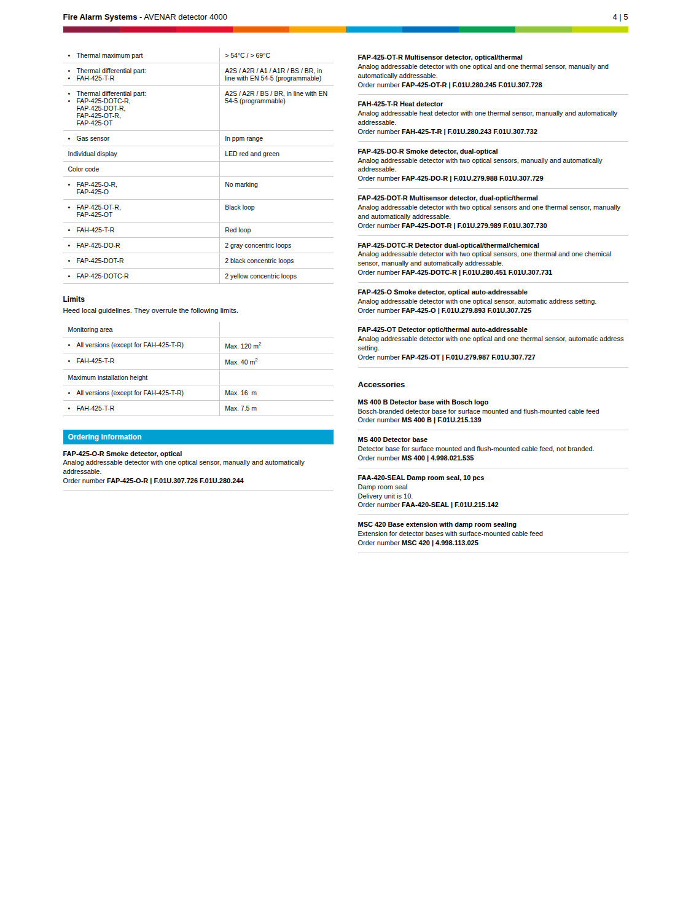Fire Alarm Systems - AVENAR detector 4000
4 | 5
| • Thermal maximum part | > 54°C / > 69°C |
| • Thermal differential part: • FAH-425-T-R | A2S / A2R / A1 / A1R / BS / BR, in line with EN 54-5 (programmable) |
| • Thermal differential part: • FAP-425-DOTC-R, FAP-425-DOT-R, FAP-425-OT-R, FAP-425-OT | A2S / A2R / BS / BR, in line with EN 54-5 (programmable) |
| • Gas sensor | In ppm range |
| Individual display | LED red and green |
| Color code | |
| • FAP-425-O-R, FAP-425-O | No marking |
| • FAP-425-OT-R, FAP-425-OT | Black loop |
| • FAH-425-T-R | Red loop |
| • FAP-425-DO-R | 2 gray concentric loops |
| • FAP-425-DOT-R | 2 black concentric loops |
| • FAP-425-DOTC-R | 2 yellow concentric loops |
Limits
Heed local guidelines. They overrule the following limits.
| Monitoring area | |
| • All versions (except for FAH-425-T-R) | Max. 120 m 2 |
| • FAH-425-T-R | Max. 40 m 2 |
| Maximum installation height | |
| • All versions (except for FAH-425-T-R) | Max. 16 m |
| • FAH-425-T-R | Max. 7.5 m |
Ordering information
FAP-425-O-R Smoke detector, optical Analog addressable detector with one optical sensor, manually and automatically addressable. Order number FAP-425-O-R | F.01U.307.726 F.01U.280.244
FAP-425-OT-R Multisensor detector, optical/thermal Analog addressable detector with one optical and one thermal sensor, manually and automatically addressable. Order number FAP-425-OT-R | F.01U.280.245 F.01U.307.728
FAH-425-T-R Heat detector Analog addressable heat detector with one thermal sensor, manually and automatically addressable. Order number FAH-425-T-R | F.01U.280.243 F.01U.307.732
FAP-425-DO-R Smoke detector, dual-optical Analog addressable detector with two optical sensors, manually and automatically addressable. Order number FAP-425-DO-R | F.01U.279.988 F.01U.307.729
FAP-425-DOT-R Multisensor detector, dual-optic/thermal Analog addressable detector with two optical sensors and one thermal sensor, manually and automatically addressable. Order number FAP-425-DOT-R | F.01U.279.989 F.01U.307.730
FAP-425-DOTC-R Detector dual-optical/thermal/chemical Analog addressable detector with two optical sensors, one thermal and one chemical sensor, manually and automatically addressable. Order number FAP-425-DOTC-R | F.01U.280.451 F.01U.307.731
FAP-425-O Smoke detector, optical auto-addressable Analog addressable detector with one optical sensor, automatic address setting. Order number FAP-425-O | F.01U.279.893 F.01U.307.725
FAP-425-OT Detector optic/thermal auto-addressable Analog addressable detector with one optical and one thermal sensor, automatic address setting. Order number FAP-425-OT | F.01U.279.987 F.01U.307.727
Accessories
MS 400 B Detector base with Bosch logo Bosch-branded detector base for surface mounted and flush-mounted cable feed Order number MS 400 B | F.01U.215.139
MS 400 Detector base Detector base for surface mounted and flush-mounted cable feed, not branded. Order number MS 400 | 4.998.021.535
FAA-420-SEAL Damp room seal, 10 pcs Damp room seal
Delivery unit is 10. Order number FAA-420-SEAL | F.01U.215.142
MSC 420 Base extension with damp room sealing Extension for detector bases with surface-mounted cable feed Order number MSC 420 | 4.998.113.025